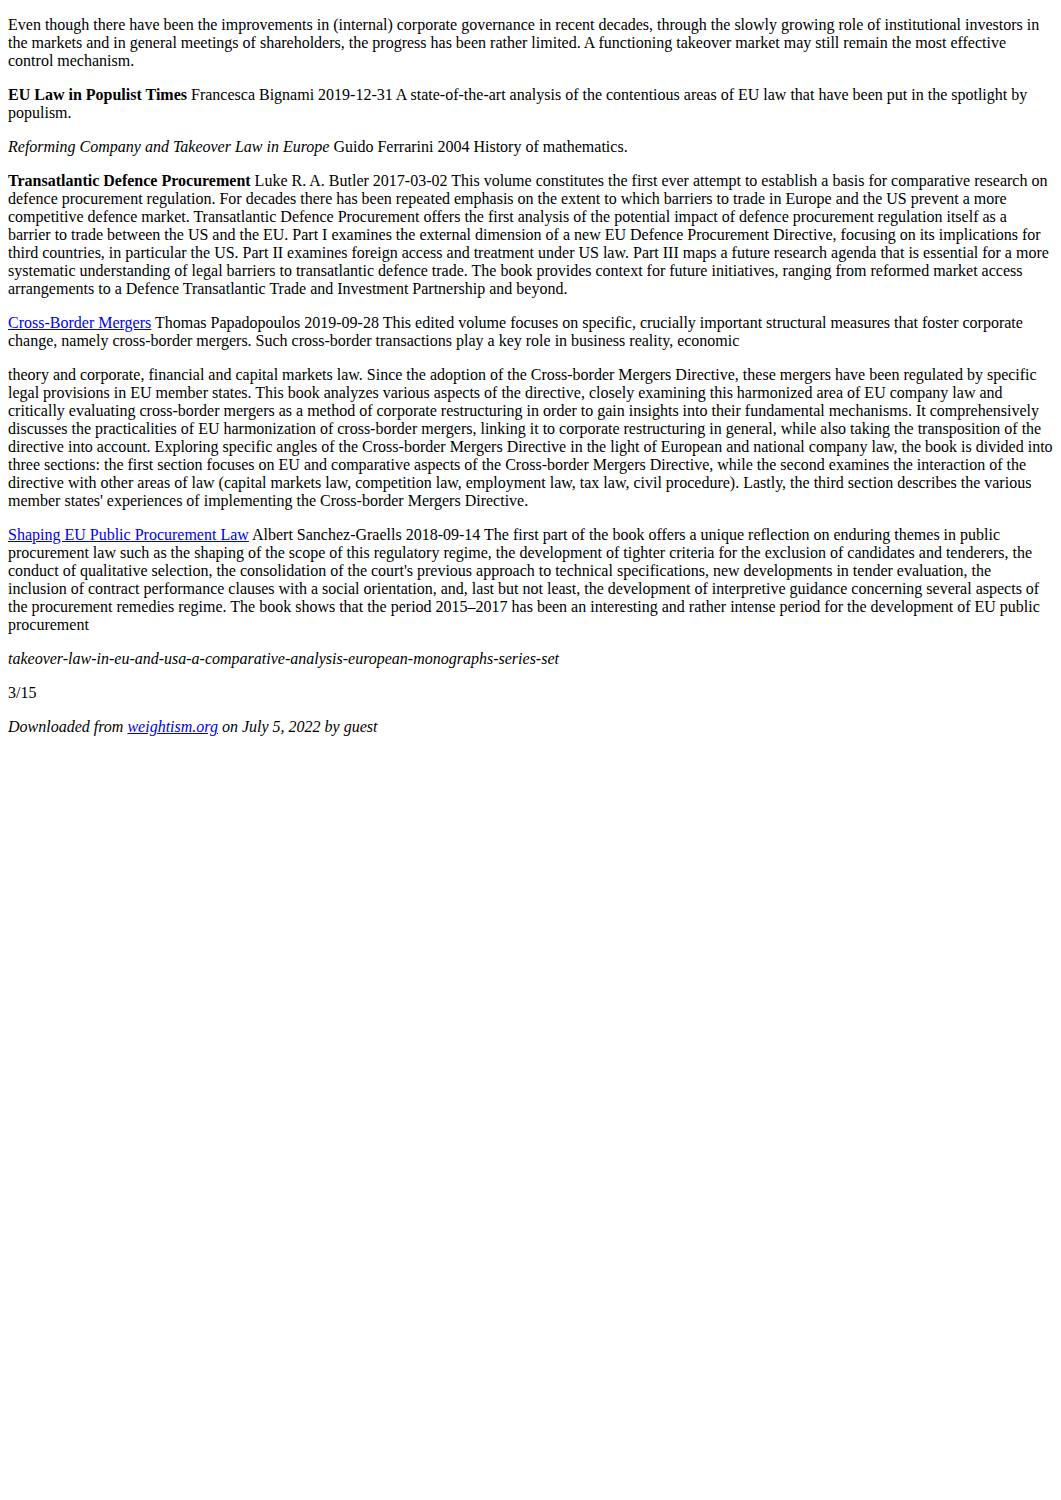Even though there have been the improvements in (internal) corporate governance in recent decades, through the slowly growing role of institutional investors in the markets and in general meetings of shareholders, the progress has been rather limited. A functioning takeover market may still remain the most effective control mechanism.
EU Law in Populist Times Francesca Bignami 2019-12-31 A state-of-the-art analysis of the contentious areas of EU law that have been put in the spotlight by populism.
Reforming Company and Takeover Law in Europe Guido Ferrarini 2004 History of mathematics.
Transatlantic Defence Procurement Luke R. A. Butler 2017-03-02 This volume constitutes the first ever attempt to establish a basis for comparative research on defence procurement regulation. For decades there has been repeated emphasis on the extent to which barriers to trade in Europe and the US prevent a more competitive defence market. Transatlantic Defence Procurement offers the first analysis of the potential impact of defence procurement regulation itself as a barrier to trade between the US and the EU. Part I examines the external dimension of a new EU Defence Procurement Directive, focusing on its implications for third countries, in particular the US. Part II examines foreign access and treatment under US law. Part III maps a future research agenda that is essential for a more systematic understanding of legal barriers to transatlantic defence trade. The book provides context for future initiatives, ranging from reformed market access arrangements to a Defence Transatlantic Trade and Investment Partnership and beyond.
Cross-Border Mergers Thomas Papadopoulos 2019-09-28 This edited volume focuses on specific, crucially important structural measures that foster corporate change, namely cross-border mergers. Such cross-border transactions play a key role in business reality, economic
theory and corporate, financial and capital markets law. Since the adoption of the Cross-border Mergers Directive, these mergers have been regulated by specific legal provisions in EU member states. This book analyzes various aspects of the directive, closely examining this harmonized area of EU company law and critically evaluating cross-border mergers as a method of corporate restructuring in order to gain insights into their fundamental mechanisms. It comprehensively discusses the practicalities of EU harmonization of cross-border mergers, linking it to corporate restructuring in general, while also taking the transposition of the directive into account. Exploring specific angles of the Cross-border Mergers Directive in the light of European and national company law, the book is divided into three sections: the first section focuses on EU and comparative aspects of the Cross-border Mergers Directive, while the second examines the interaction of the directive with other areas of law (capital markets law, competition law, employment law, tax law, civil procedure). Lastly, the third section describes the various member states' experiences of implementing the Cross-border Mergers Directive.
Shaping EU Public Procurement Law Albert Sanchez-Graells 2018-09-14 The first part of the book offers a unique reflection on enduring themes in public procurement law such as the shaping of the scope of this regulatory regime, the development of tighter criteria for the exclusion of candidates and tenderers, the conduct of qualitative selection, the consolidation of the court's previous approach to technical specifications, new developments in tender evaluation, the inclusion of contract performance clauses with a social orientation, and, last but not least, the development of interpretive guidance concerning several aspects of the procurement remedies regime. The book shows that the period 2015–2017 has been an interesting and rather intense period for the development of EU public procurement
takeover-law-in-eu-and-usa-a-comparative-analysis-european-monographs-series-set
3/15
Downloaded from weightism.org on July 5, 2022 by guest